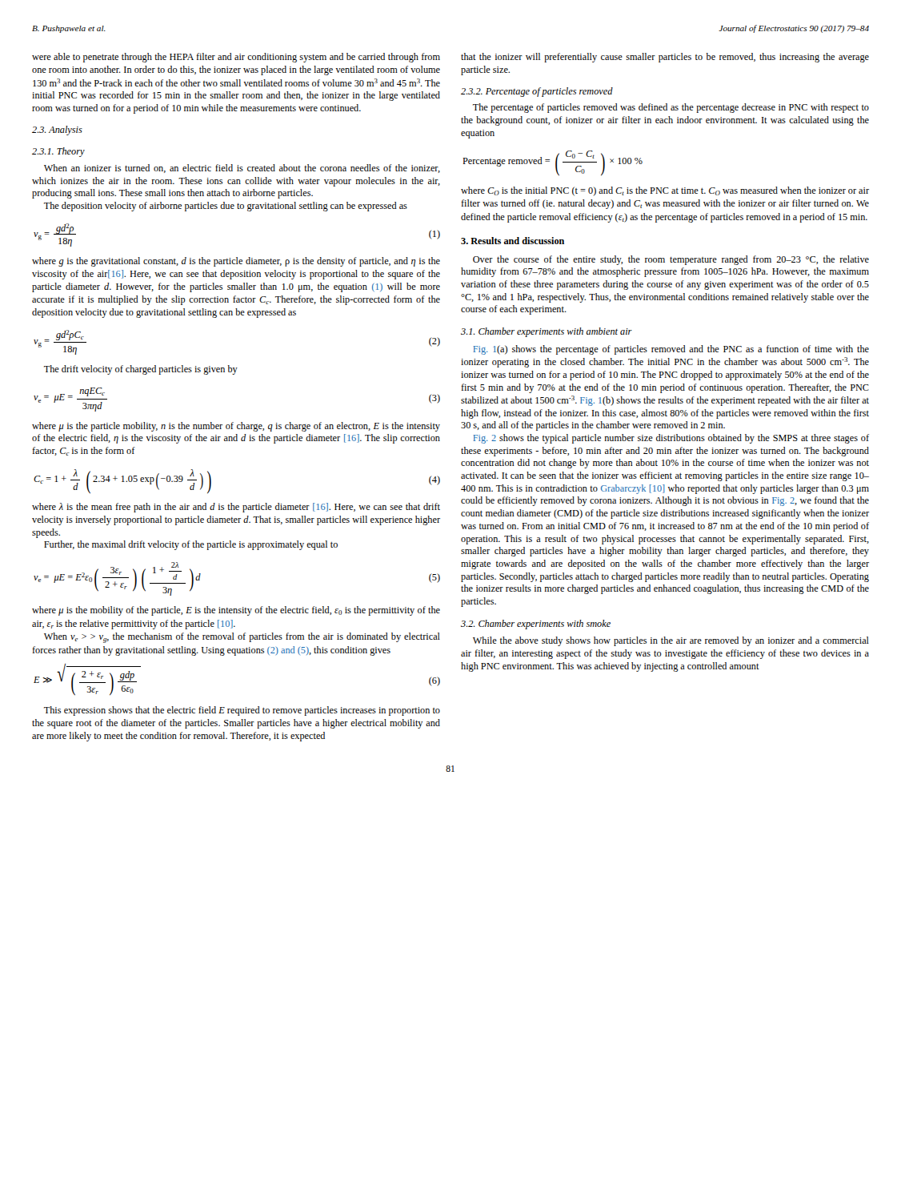B. Pushpawela et al.
Journal of Electrostatics 90 (2017) 79–84
were able to penetrate through the HEPA filter and air conditioning system and be carried through from one room into another. In order to do this, the ionizer was placed in the large ventilated room of volume 130 m3 and the P-track in each of the other two small ventilated rooms of volume 30 m3 and 45 m3. The initial PNC was recorded for 15 min in the smaller room and then, the ionizer in the large ventilated room was turned on for a period of 10 min while the measurements were continued.
2.3. Analysis
2.3.1. Theory
When an ionizer is turned on, an electric field is created about the corona needles of the ionizer, which ionizes the air in the room. These ions can collide with water vapour molecules in the air, producing small ions. These small ions then attach to airborne particles.
The deposition velocity of airborne particles due to gravitational settling can be expressed as
vg = gd2ρ 18η
(1)
where g is the gravitational constant, d is the particle diameter, ρ is the density of particle, and η is the viscosity of the air[16]. Here, we can see that deposition velocity is proportional to the square of the particle diameter d. However, for the particles smaller than 1.0 μm, the equation (1) will be more accurate if it is multiplied by the slip correction factor Cc. Therefore, the slip-corrected form of the deposition velocity due to gravitational settling can be expressed as
vg = gd2ρCc 18η
(2)
The drift velocity of charged particles is given by
ve = μE = nqECc 3πηd
(3)
where μ is the particle mobility, n is the number of charge, q is charge of an electron, E is the intensity of the electric field, η is the viscosity of the air and d is the particle diameter [16]. The slip correction factor, Cc is in the form of
Cc = 1 + λd (2.34 + 1.05 exp(−0.39 λd))
(4)
where λ is the mean free path in the air and d is the particle diameter [16]. Here, we can see that drift velocity is inversely proportional to particle diameter d. That is, smaller particles will experience higher speeds.
Further, the maximal drift velocity of the particle is approximately equal to
ve = μE = E2ε0(3εr 2 + εr)(1 + 2λ d 3η) d
(5)
where μ is the mobility of the particle, E is the intensity of the electric field, ε0 is the permittivity of the air, εr is the relative permittivity of the particle [10].
When ve > > vg, the mechanism of the removal of particles from the air is dominated by electrical forces rather than by gravitational settling. Using equations (2) and (5), this condition gives
E ≫ √(2 + εr 3εr) gdp 6ε0
(6)
This expression shows that the electric field E required to remove particles increases in proportion to the square root of the diameter of the particles. Smaller particles have a higher electrical mobility and are more likely to meet the condition for removal. Therefore, it is expected
that the ionizer will preferentially cause smaller particles to be removed, thus increasing the average particle size.
2.3.2. Percentage of particles removed
The percentage of particles removed was defined as the percentage decrease in PNC with respect to the background count, of ionizer or air filter in each indoor environment. It was calculated using the equation
Percentage removed = (C0 − Ct C0) × 100 %
where CO is the initial PNC (t = 0) and Ct is the PNC at time t. CO was measured when the ionizer or air filter was turned off (ie. natural decay) and Ct was measured with the ionizer or air filter turned on. We defined the particle removal efficiency (εt) as the percentage of particles removed in a period of 15 min.
3. Results and discussion
Over the course of the entire study, the room temperature ranged from 20–23 °C, the relative humidity from 67–78% and the atmospheric pressure from 1005–1026 hPa. However, the maximum variation of these three parameters during the course of any given experiment was of the order of 0.5 °C, 1% and 1 hPa, respectively. Thus, the environmental conditions remained relatively stable over the course of each experiment.
3.1. Chamber experiments with ambient air
Fig. 1(a) shows the percentage of particles removed and the PNC as a function of time with the ionizer operating in the closed chamber. The initial PNC in the chamber was about 5000 cm-3. The ionizer was turned on for a period of 10 min. The PNC dropped to approximately 50% at the end of the first 5 min and by 70% at the end of the 10 min period of continuous operation. Thereafter, the PNC stabilized at about 1500 cm-3. Fig. 1(b) shows the results of the experiment repeated with the air filter at high flow, instead of the ionizer. In this case, almost 80% of the particles were removed within the first 30 s, and all of the particles in the chamber were removed in 2 min.
Fig. 2 shows the typical particle number size distributions obtained by the SMPS at three stages of these experiments - before, 10 min after and 20 min after the ionizer was turned on. The background concentration did not change by more than about 10% in the course of time when the ionizer was not activated. It can be seen that the ionizer was efficient at removing particles in the entire size range 10–400 nm. This is in contradiction to Grabarczyk [10] who reported that only particles larger than 0.3 μm could be efficiently removed by corona ionizers. Although it is not obvious in Fig. 2, we found that the count median diameter (CMD) of the particle size distributions increased significantly when the ionizer was turned on. From an initial CMD of 76 nm, it increased to 87 nm at the end of the 10 min period of operation. This is a result of two physical processes that cannot be experimentally separated. First, smaller charged particles have a higher mobility than larger charged particles, and therefore, they migrate towards and are deposited on the walls of the chamber more effectively than the larger particles. Secondly, particles attach to charged particles more readily than to neutral particles. Operating the ionizer results in more charged particles and enhanced coagulation, thus increasing the CMD of the particles.
3.2. Chamber experiments with smoke
While the above study shows how particles in the air are removed by an ionizer and a commercial air filter, an interesting aspect of the study was to investigate the efficiency of these two devices in a high PNC environment. This was achieved by injecting a controlled amount
81